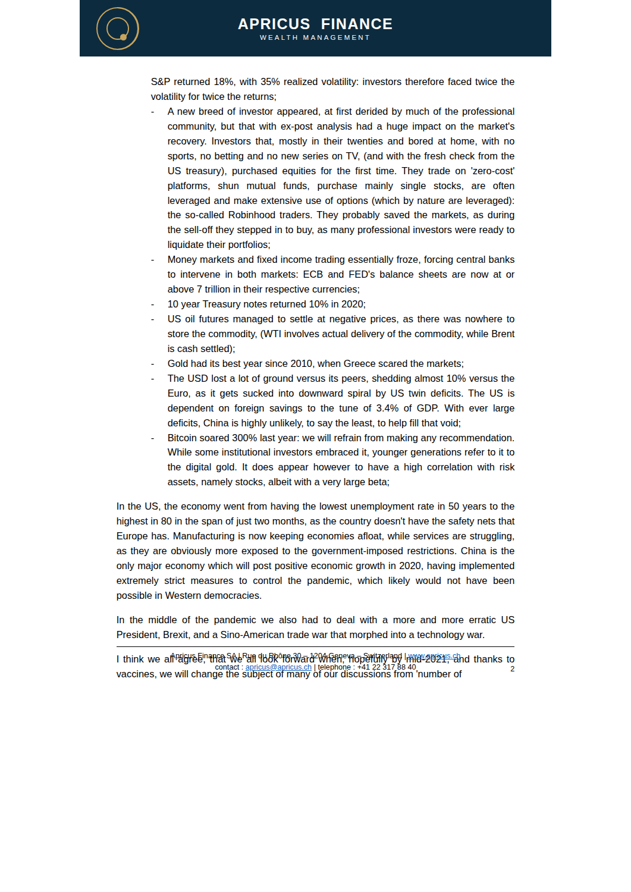APRICUS FINANCE
WEALTH MANAGEMENT
S&P returned 18%, with 35% realized volatility: investors therefore faced twice the volatility for twice the returns;
A new breed of investor appeared, at first derided by much of the professional community, but that with ex-post analysis had a huge impact on the market's recovery. Investors that, mostly in their twenties and bored at home, with no sports, no betting and no new series on TV, (and with the fresh check from the US treasury), purchased equities for the first time. They trade on 'zero-cost' platforms, shun mutual funds, purchase mainly single stocks, are often leveraged and make extensive use of options (which by nature are leveraged): the so-called Robinhood traders. They probably saved the markets, as during the sell-off they stepped in to buy, as many professional investors were ready to liquidate their portfolios;
Money markets and fixed income trading essentially froze, forcing central banks to intervene in both markets: ECB and FED's balance sheets are now at or above 7 trillion in their respective currencies;
10 year Treasury notes returned 10% in 2020;
US oil futures managed to settle at negative prices, as there was nowhere to store the commodity, (WTI involves actual delivery of the commodity, while Brent is cash settled);
Gold had its best year since 2010, when Greece scared the markets;
The USD lost a lot of ground versus its peers, shedding almost 10% versus the Euro, as it gets sucked into downward spiral by US twin deficits. The US is dependent on foreign savings to the tune of 3.4% of GDP. With ever large deficits, China is highly unlikely, to say the least, to help fill that void;
Bitcoin soared 300% last year: we will refrain from making any recommendation. While some institutional investors embraced it, younger generations refer to it to the digital gold. It does appear however to have a high correlation with risk assets, namely stocks, albeit with a very large beta;
In the US, the economy went from having the lowest unemployment rate in 50 years to the highest in 80 in the span of just two months, as the country doesn't have the safety nets that Europe has. Manufacturing is now keeping economies afloat, while services are struggling, as they are obviously more exposed to the government-imposed restrictions. China is the only major economy which will post positive economic growth in 2020, having implemented extremely strict measures to control the pandemic, which likely would not have been possible in Western democracies.
In the middle of the pandemic we also had to deal with a more and more erratic US President, Brexit, and a Sino-American trade war that morphed into a technology war.
I think we all agree, that we all look forward when, hopefully by mid-2021, and thanks to vaccines, we will change the subject of many of our discussions from 'number of
Apricus Finance SA | Rue du Rhône 30 – 1204 Geneva – Switzerland | www.apricus.ch
contact : apricus@apricus.ch | telephone : +41 22 317 88 40
2